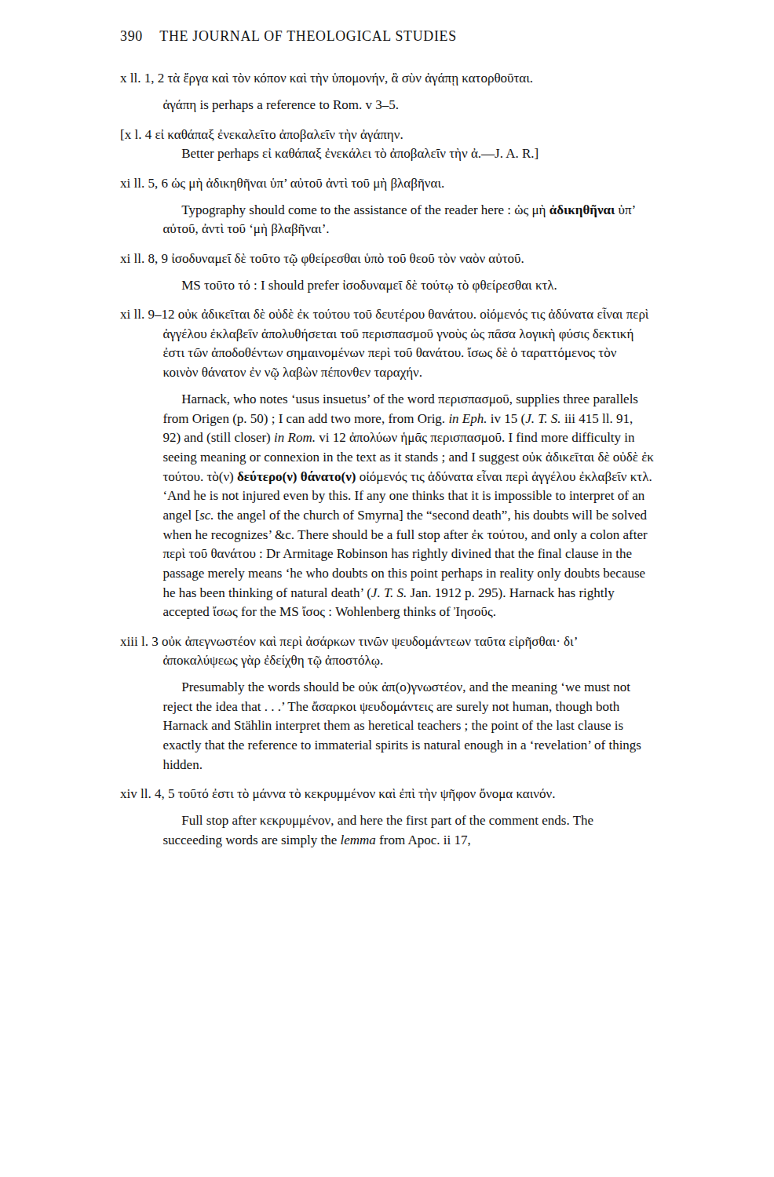390 THE JOURNAL OF THEOLOGICAL STUDIES
x ll. 1, 2 τὰ ἔργα καὶ τὸν κόπον καὶ τὴν ὑπομονήν, ἃ σὺν ἀγάπῃ κατορθοῦται.
ἀγάπη is perhaps a reference to Rom. v 3–5.
[x l. 4 εἰ καθάπαξ ἐνεκαλεῖτο ἀποβαλεῖν τὴν ἀγάπην.
Better perhaps εἰ καθάπαξ ἐνεκάλει τὸ ἀποβαλεῖν τὴν ἀ.—J. A. R.]
xi ll. 5, 6 ὡς μὴ ἀδικηθῆναι ὑπ’ αὐτοῦ ἀντὶ τοῦ μὴ βλαβῆναι.
Typography should come to the assistance of the reader here : ὡς μὴ ἀδικηθῆναι ὑπ’ αὐτοῦ, ἀντὶ τοῦ ‘μὴ βλαβῆναι’.
xi ll. 8, 9 ἰσοδυναμεῖ δὲ τοῦτο τῷ φθείρεσθαι ὑπὸ τοῦ θεοῦ τὸν ναὸν αὐτοῦ.
MS τοῦτο τό : I should prefer ἰσοδυναμεῖ δὲ τούτῳ τὸ φθείρεσθαι κτλ.
xi ll. 9–12 οὐκ ἀδικεῖται δὲ οὐδὲ ἐκ τούτου τοῦ δευτέρου θανάτου. οἰόμενός τις ἀδύνατα εἶναι περὶ ἀγγέλου ἐκλαβεῖν ἀπολυθήσεται τοῦ περισπασμοῦ γνοὺς ὡς πᾶσα λογικὴ φύσις δεκτική ἐστι τῶν ἀποδοθέντων σημαινομένων περὶ τοῦ θανάτου. ἴσως δὲ ὁ ταραττόμενος τὸν κοινὸν θάνατον ἐν νῷ λαβὼν πέπονθεν ταραχήν.
Harnack, who notes ‘usus insuetus’ of the word περισπασμοῦ, supplies three parallels from Origen (p. 50) ; I can add two more, from Orig. in Eph. iv 15 (J. T. S. iii 415 ll. 91, 92) and (still closer) in Rom. vi 12 ἀπολύων ἡμᾶς περισπασμοῦ. I find more difficulty in seeing meaning or connexion in the text as it stands ; and I suggest οὐκ ἀδικεῖται δὲ οὐδὲ ἐκ τούτου. τὸ(ν) δεύτερο(ν) θάνατο(ν) οἰόμενός τις ἀδύνατα εἶναι περὶ ἀγγέλου ἐκλαβεῖν κτλ. ‘And he is not injured even by this. If any one thinks that it is impossible to interpret of an angel [sc. the angel of the church of Smyrna] the “second death”, his doubts will be solved when he recognizes’ &c. There should be a full stop after ἐκ τούτου, and only a colon after περὶ τοῦ θανάτου : Dr Armitage Robinson has rightly divined that the final clause in the passage merely means ‘he who doubts on this point perhaps in reality only doubts because he has been thinking of natural death’ (J. T. S. Jan. 1912 p. 295). Harnack has rightly accepted ἴσως for the MS ἴσος : Wohlenberg thinks of Ἰησοῦς.
xiii l. 3 οὐκ ἀπεγνωστέον καὶ περὶ ἀσάρκων τινῶν ψευδομάντεων ταῦτα εἰρῆσθαι· δι’ ἀποκαλύψεως γὰρ ἐδείχθη τῷ ἀποστόλῳ.
Presumably the words should be οὐκ ἀπ(ο)γνωστέον, and the meaning ‘we must not reject the idea that . . .’ The ἄσαρκοι ψευδομάντεις are surely not human, though both Harnack and Stählin interpret them as heretical teachers ; the point of the last clause is exactly that the reference to immaterial spirits is natural enough in a ‘revelation’ of things hidden.
xiv ll. 4, 5 τοῦτό ἐστι τὸ μάννα τὸ κεκρυμμένον καὶ ἐπὶ τὴν ψῆφον ὄνομα καινόν.
Full stop after κεκρυμμένον, and here the first part of the comment ends. The succeeding words are simply the lemma from Apoc. ii 17,